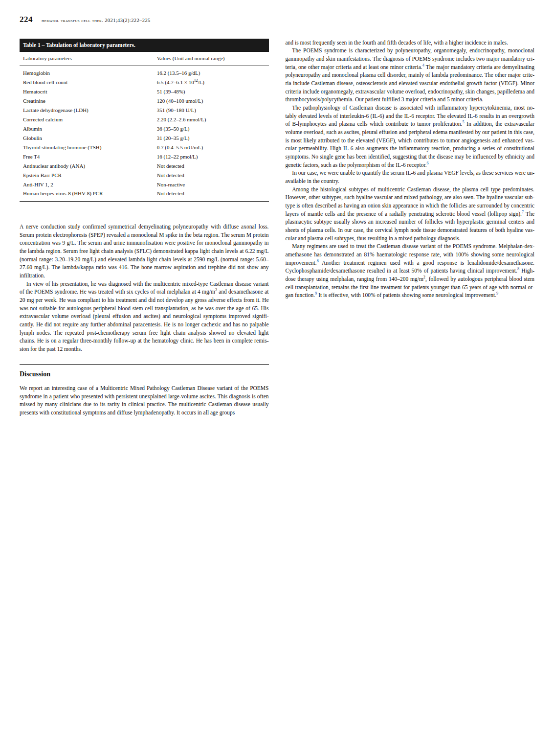224 hematol transfus cell ther. 2021;43(2):222–225
Table 1 – Tabulation of laboratory parameters.
| Laboratory parameters | Values (Unit and normal range) |
| --- | --- |
| Hemoglobin | 16.2 (13.5–16 g/dL) |
| Red blood cell count | 6.5 (4.7–6.1 × 10 12 /L) |
| Hematocrit | 51 (39–48%) |
| Creatinine | 120 (40–100 umol/L) |
| Lactate dehydrogenase (LDH) | 351 (90–180 U/L) |
| Corrected calcium | 2.20 (2.2–2.6 mmol/L) |
| Albumin | 36 (35–50 g/L) |
| Globulin | 31 (20–35 g/L) |
| Thyroid stimulating hormone (TSH) | 0.7 (0.4–5.5 mU/mL) |
| Free T4 | 16 (12–22 pmol/L) |
| Antinuclear antibody (ANA) | Not detected |
| Epstein Barr PCR | Not detected |
| Anti-HIV 1, 2 | Non-reactive |
| Human herpes virus-8 (HHV-8) PCR | Not detected |
A nerve conduction study confirmed symmetrical demyelinating polyneuropathy with diffuse axonal loss. Serum protein electrophoresis (SPEP) revealed a monoclonal M spike in the beta region. The serum M protein concentration was 9 g/L. The serum and urine immunofixation were positive for monoclonal gammopathy in the lambda region. Serum free light chain analysis (SFLC) demonstrated kappa light chain levels at 6.22 mg/L (normal range: 3.20–19.20 mg/L) and elevated lambda light chain levels at 2590 mg/L (normal range: 5.60–27.60 mg/L). The lambda/kappa ratio was 416. The bone marrow aspiration and trephine did not show any infiltration.
In view of his presentation, he was diagnosed with the multicentric mixed-type Castleman disease variant of the POEMS syndrome. He was treated with six cycles of oral melphalan at 4 mg/m2 and dexamethasone at 20 mg per week. He was compliant to his treatment and did not develop any gross adverse effects from it. He was not suitable for autologous peripheral blood stem cell transplantation, as he was over the age of 65. His extravascular volume overload (pleural effusion and ascites) and neurological symptoms improved significantly. He did not require any further abdominal paracentesis. He is no longer cachexic and has no palpable lymph nodes. The repeated post-chemotherapy serum free light chain analysis showed no elevated light chains. He is on a regular three-monthly follow-up at the hematology clinic. He has been in complete remission for the past 12 months.
Discussion
We report an interesting case of a Multicentric Mixed Pathology Castleman Disease variant of the POEMS syndrome in a patient who presented with persistent unexplained large-volume ascites. This diagnosis is often missed by many clinicians due to its rarity in clinical practice. The multicentric Castleman disease usually presents with constitutional symptoms and diffuse lymphadenopathy. It occurs in all age groups
and is most frequently seen in the fourth and fifth decades of life, with a higher incidence in males.
The POEMS syndrome is characterized by polyneuropathy, organomegaly, endocrinopathy, monoclonal gammopathy and skin manifestations. The diagnosis of POEMS syndrome includes two major mandatory criteria, one other major criteria and at least one minor criteria.4 The major mandatory criteria are demyelinating polyneuropathy and monoclonal plasma cell disorder, mainly of lambda predominance. The other major criteria include Castleman disease, osteosclerosis and elevated vascular endothelial growth factor (VEGF). Minor criteria include organomegaly, extravascular volume overload, endocrinopathy, skin changes, papilledema and thrombocytosis/polycythemia. Our patient fulfilled 3 major criteria and 5 minor criteria.
The pathophysiology of Castleman disease is associated with inflammatory hypercytokinemia, most notably elevated levels of interleukin-6 (IL-6) and the IL-6 receptor. The elevated IL-6 results in an overgrowth of B-lymphocytes and plasma cells which contribute to tumor proliferation.5 In addition, the extravascular volume overload, such as ascites, pleural effusion and peripheral edema manifested by our patient in this case, is most likely attributed to the elevated (VEGF), which contributes to tumor angiogenesis and enhanced vascular permeability. High IL-6 also augments the inflammatory reaction, producing a series of constitutional symptoms. No single gene has been identified, suggesting that the disease may be influenced by ethnicity and genetic factors, such as the polymorphism of the IL-6 receptor.6
In our case, we were unable to quantify the serum IL-6 and plasma VEGF levels, as these services were unavailable in the country.
Among the histological subtypes of multicentric Castleman disease, the plasma cell type predominates. However, other subtypes, such hyaline vascular and mixed pathology, are also seen. The hyaline vascular subtype is often described as having an onion skin appearance in which the follicles are surrounded by concentric layers of mantle cells and the presence of a radially penetrating sclerotic blood vessel (lollipop sign).7 The plasmacytic subtype usually shows an increased number of follicles with hyperplastic germinal centers and sheets of plasma cells. In our case, the cervical lymph node tissue demonstrated features of both hyaline vascular and plasma cell subtypes, thus resulting in a mixed pathology diagnosis.
Many regimens are used to treat the Castleman disease variant of the POEMS syndrome. Melphalan-dexamethasone has demonstrated an 81% haematologic response rate, with 100% showing some neurological improvement.8 Another treatment regimen used with a good response is lenalidomide/dexamethasone. Cyclophosphamide/dexamethasone resulted in at least 50% of patients having clinical improvement.8 High-dose therapy using melphalan, ranging from 140–200 mg/m2, followed by autologous peripheral blood stem cell transplantation, remains the first-line treatment for patients younger than 65 years of age with normal organ function.9 It is effective, with 100% of patients showing some neurological improvement.9